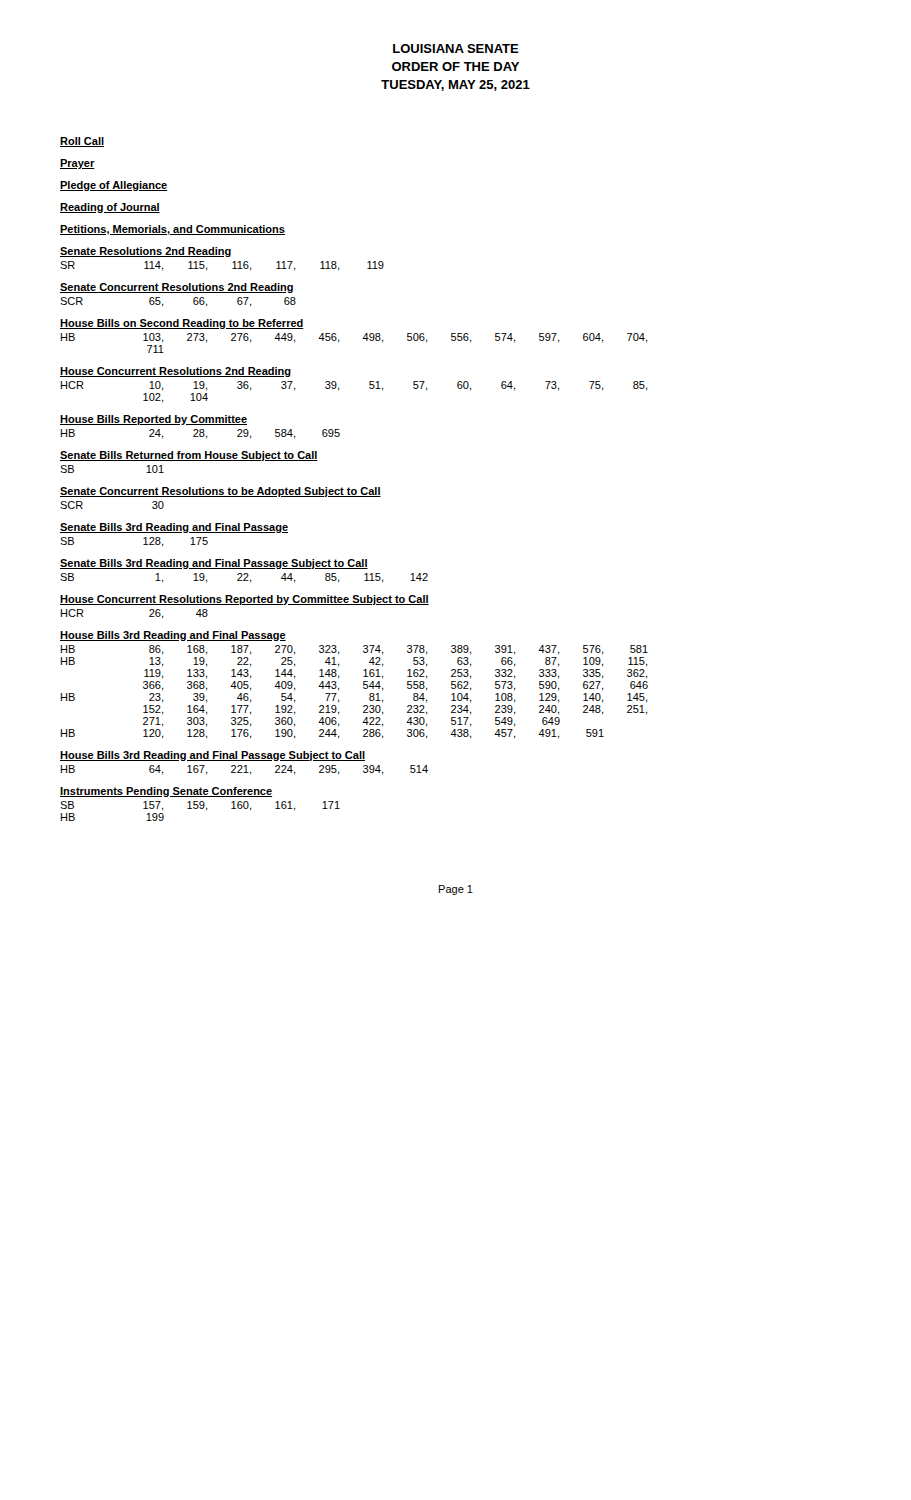LOUISIANA SENATE
ORDER OF THE DAY
TUESDAY, MAY 25, 2021
Roll Call
Prayer
Pledge of Allegiance
Reading of Journal
Petitions, Memorials, and Communications
Senate Resolutions 2nd Reading
| SR | 114, | 115, | 116, | 117, | 118, | 119 |
Senate Concurrent Resolutions 2nd Reading
| SCR | 65, | 66, | 67, | 68 |
House Bills on Second Reading to be Referred
| HB | 103, | 273, | 276, | 449, | 456, | 498, | 506, | 556, | 574, | 597, | 604, | 704, |
| | 711 |
House Concurrent Resolutions 2nd Reading
| HCR | 10, | 19, | 36, | 37, | 39, | 51, | 57, | 60, | 64, | 73, | 75, | 85, |
| | 102, | 104 |
House Bills Reported by Committee
| HB | 24, | 28, | 29, | 584, | 695 |
Senate Bills Returned from House Subject to Call
| SB | 101 |
Senate Concurrent Resolutions to be Adopted Subject to Call
| SCR | 30 |
Senate Bills 3rd Reading and Final Passage
| SB | 128, | 175 |
Senate Bills 3rd Reading and Final Passage Subject to Call
| SB | 1, | 19, | 22, | 44, | 85, | 115, | 142 |
House Concurrent Resolutions Reported by Committee Subject to Call
| HCR | 26, | 48 |
House Bills 3rd Reading and Final Passage
| HB | 86, | 168, | 187, | 270, | 323, | 374, | 378, | 389, | 391, | 437, | 576, | 581 |
| HB | 13, | 19, | 22, | 25, | 41, | 42, | 53, | 63, | 66, | 87, | 109, | 115, |
| | 119, | 133, | 143, | 144, | 148, | 161, | 162, | 253, | 332, | 333, | 335, | 362, |
| | 366, | 368, | 405, | 409, | 443, | 544, | 558, | 562, | 573, | 590, | 627, | 646 |
| HB | 23, | 39, | 46, | 54, | 77, | 81, | 84, | 104, | 108, | 129, | 140, | 145, |
| | 152, | 164, | 177, | 192, | 219, | 230, | 232, | 234, | 239, | 240, | 248, | 251, |
| | 271, | 303, | 325, | 360, | 406, | 422, | 430, | 517, | 549, | 649 |
| HB | 120, | 128, | 176, | 190, | 244, | 286, | 306, | 438, | 457, | 491, | 591 |
House Bills 3rd Reading and Final Passage Subject to Call
| HB | 64, | 167, | 221, | 224, | 295, | 394, | 514 |
Instruments Pending Senate Conference
| SB | 157, | 159, | 160, | 161, | 171 |
| HB | 199 |
Page 1